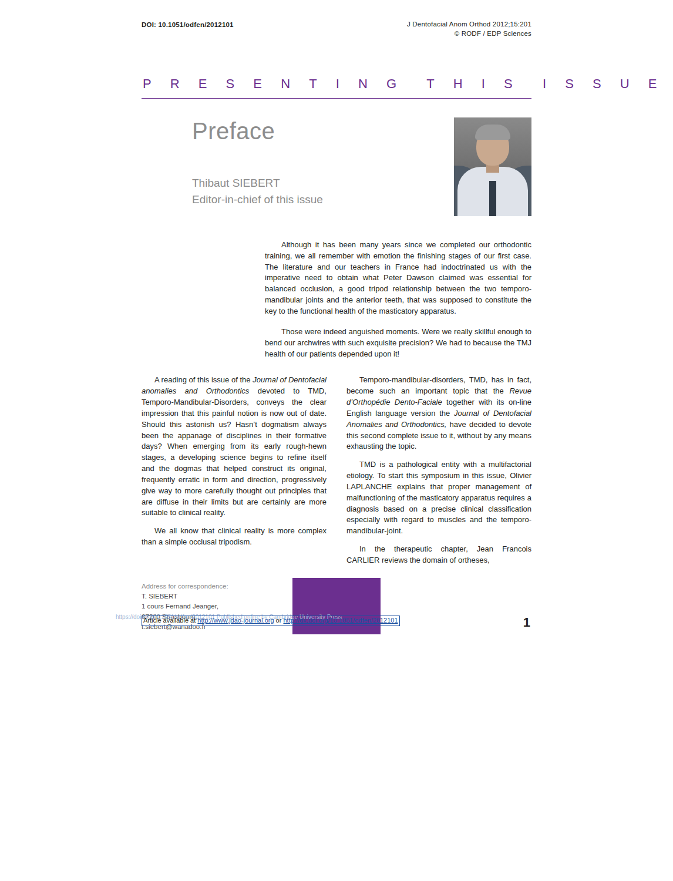DOI: 10.1051/odfen/2012101
J Dentofacial Anom Orthod 2012;15:201 © RODF / EDP Sciences
P R E S E N T I N G T H I S I S S U E
Preface
Thibaut SIEBERT Editor-in-chief of this issue
Although it has been many years since we completed our orthodontic training, we all remember with emotion the finishing stages of our first case. The literature and our teachers in France had indoctrinated us with the imperative need to obtain what Peter Dawson claimed was essential for balanced occlusion, a good tripod relationship between the two temporo-mandibular joints and the anterior teeth, that was supposed to constitute the key to the functional health of the masticatory apparatus.
Those were indeed anguished moments. Were we really skillful enough to bend our archwires with such exquisite precision? We had to because the TMJ health of our patients depended upon it!
A reading of this issue of the Journal of Dentofacial anomalies and Orthodontics devoted to TMD, Temporo-Mandibular-Disorders, conveys the clear impression that this painful notion is now out of date. Should this astonish us? Hasn’t dogmatism always been the appanage of disciplines in their formative days? When emerging from its early rough-hewn stages, a developing science begins to refine itself and the dogmas that helped construct its original, frequently erratic in form and direction, progressively give way to more carefully thought out principles that are diffuse in their limits but are certainly are more suitable to clinical reality.
We all know that clinical reality is more complex than a simple occlusal tripodism.
Temporo-mandibular-disorders, TMD, has in fact, become such an important topic that the Revue d’Orthopédie Dento-Faciale together with its on-line English language version the Journal of Dentofacial Anomalies and Orthodontics, have decided to devote this second complete issue to it, without by any means exhausting the topic.
TMD is a pathological entity with a multifactorial etiology. To start this symposium in this issue, Olivier LAPLANCHE explains that proper management of malfunctioning of the masticatory apparatus requires a diagnosis based on a precise clinical classification especially with regard to muscles and the temporo-mandibular-joint.
In the therapeutic chapter, Jean Francois CARLIER reviews the domain of ortheses,
Address for correspondence:
T. SIEBERT
1 cours Fernand Jeanger,
67200 Strasbourg,
t.siebert@wanadoo.fr
1
https://doi.org/10.1051/odfen/2012101 Published online by Cambridge University Press
Article available at http://www.jdao-journal.org or http://dx.doi.org/10.1051/odfen/2012101